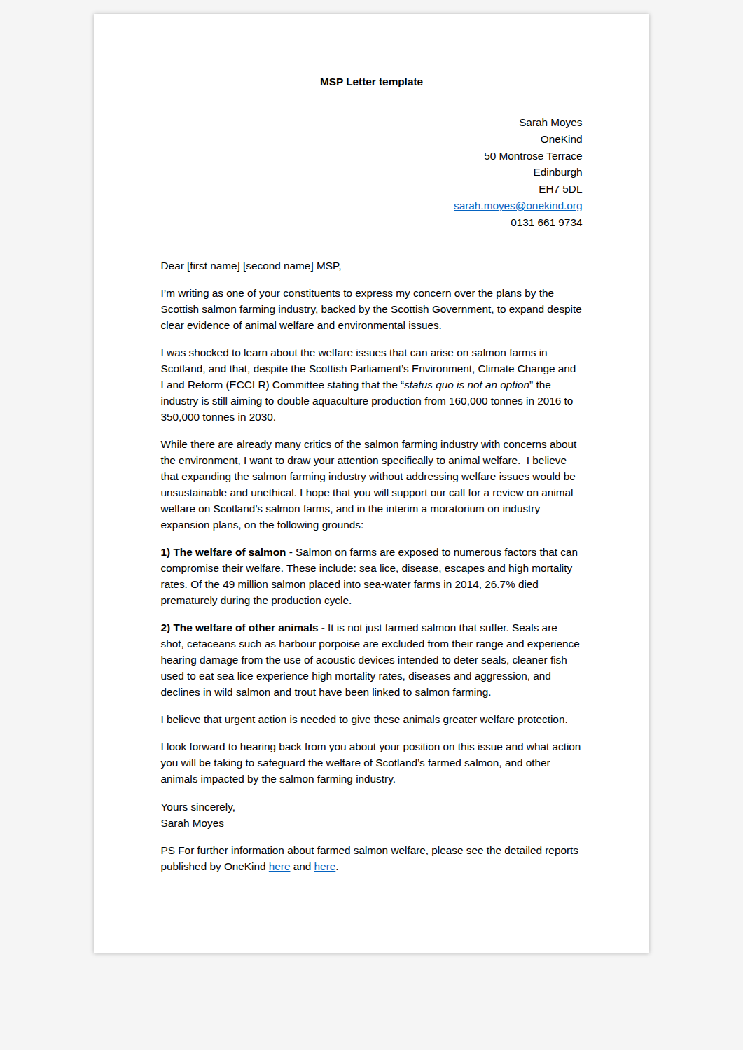MSP Letter template
Sarah Moyes
OneKind
50 Montrose Terrace
Edinburgh
EH7 5DL
sarah.moyes@onekind.org
0131 661 9734
Dear [first name] [second name] MSP,
I’m writing as one of your constituents to express my concern over the plans by the Scottish salmon farming industry, backed by the Scottish Government, to expand despite clear evidence of animal welfare and environmental issues.
I was shocked to learn about the welfare issues that can arise on salmon farms in Scotland, and that, despite the Scottish Parliament’s Environment, Climate Change and Land Reform (ECCLR) Committee stating that the “status quo is not an option” the industry is still aiming to double aquaculture production from 160,000 tonnes in 2016 to 350,000 tonnes in 2030.
While there are already many critics of the salmon farming industry with concerns about the environment, I want to draw your attention specifically to animal welfare. I believe that expanding the salmon farming industry without addressing welfare issues would be unsustainable and unethical. I hope that you will support our call for a review on animal welfare on Scotland’s salmon farms, and in the interim a moratorium on industry expansion plans, on the following grounds:
1) The welfare of salmon - Salmon on farms are exposed to numerous factors that can compromise their welfare. These include: sea lice, disease, escapes and high mortality rates. Of the 49 million salmon placed into sea-water farms in 2014, 26.7% died prematurely during the production cycle.
2) The welfare of other animals - It is not just farmed salmon that suffer. Seals are shot, cetaceans such as harbour porpoise are excluded from their range and experience hearing damage from the use of acoustic devices intended to deter seals, cleaner fish used to eat sea lice experience high mortality rates, diseases and aggression, and declines in wild salmon and trout have been linked to salmon farming.
I believe that urgent action is needed to give these animals greater welfare protection.
I look forward to hearing back from you about your position on this issue and what action you will be taking to safeguard the welfare of Scotland’s farmed salmon, and other animals impacted by the salmon farming industry.
Yours sincerely, Sarah Moyes
PS For further information about farmed salmon welfare, please see the detailed reports published by OneKind here and here.